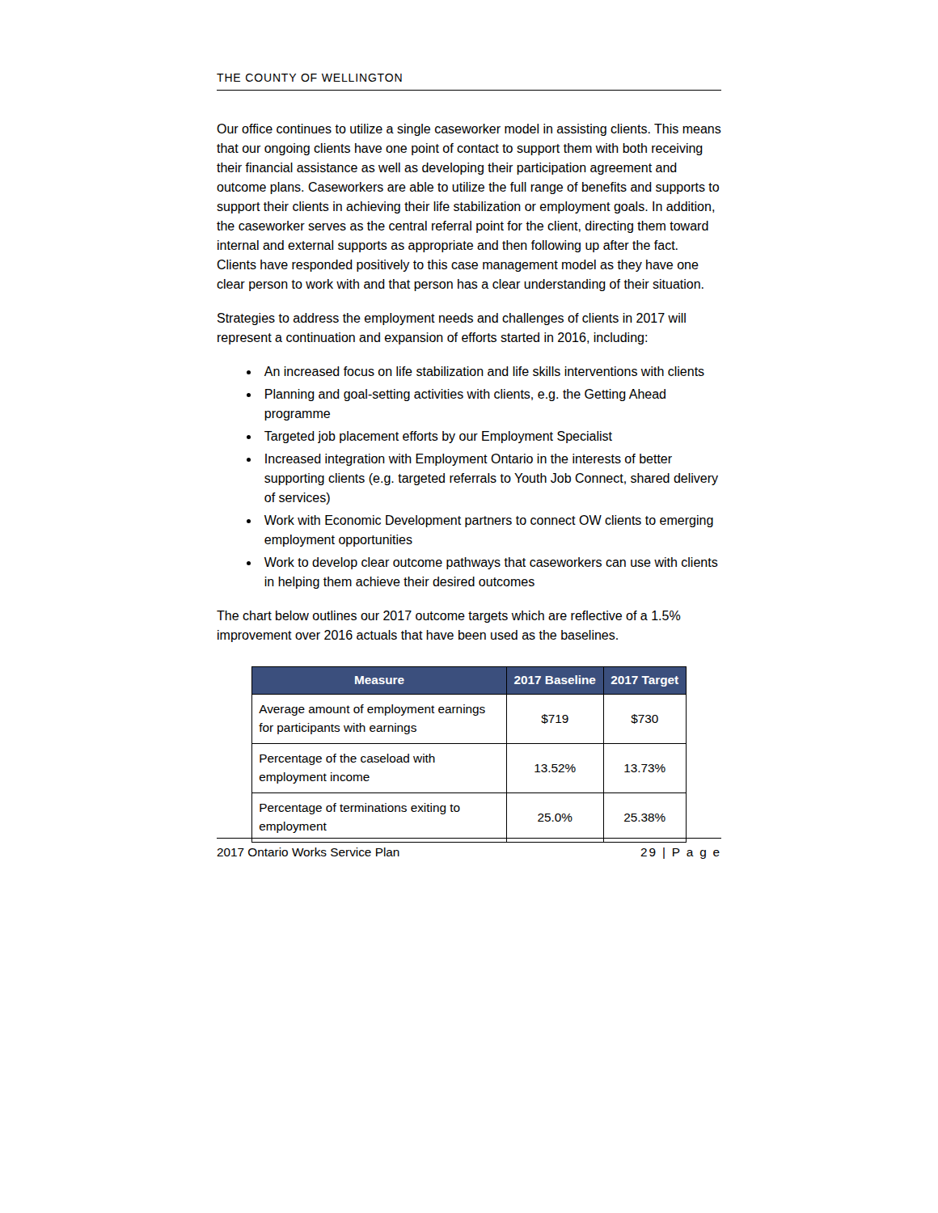THE COUNTY OF WELLINGTON
Our office continues to utilize a single caseworker model in assisting clients. This means that our ongoing clients have one point of contact to support them with both receiving their financial assistance as well as developing their participation agreement and outcome plans. Caseworkers are able to utilize the full range of benefits and supports to support their clients in achieving their life stabilization or employment goals. In addition, the caseworker serves as the central referral point for the client, directing them toward internal and external supports as appropriate and then following up after the fact. Clients have responded positively to this case management model as they have one clear person to work with and that person has a clear understanding of their situation.
Strategies to address the employment needs and challenges of clients in 2017 will represent a continuation and expansion of efforts started in 2016, including:
An increased focus on life stabilization and life skills interventions with clients
Planning and goal-setting activities with clients, e.g. the Getting Ahead programme
Targeted job placement efforts by our Employment Specialist
Increased integration with Employment Ontario in the interests of better supporting clients (e.g. targeted referrals to Youth Job Connect, shared delivery of services)
Work with Economic Development partners to connect OW clients to emerging employment opportunities
Work to develop clear outcome pathways that caseworkers can use with clients in helping them achieve their desired outcomes
The chart below outlines our 2017 outcome targets which are reflective of a 1.5% improvement over 2016 actuals that have been used as the baselines.
| Measure | 2017 Baseline | 2017 Target |
| --- | --- | --- |
| Average amount of employment earnings for participants with earnings | $719 | $730 |
| Percentage of the caseload with employment income | 13.52% | 13.73% |
| Percentage of terminations exiting to employment | 25.0% | 25.38% |
2017 Ontario Works Service Plan 29 | P a g e